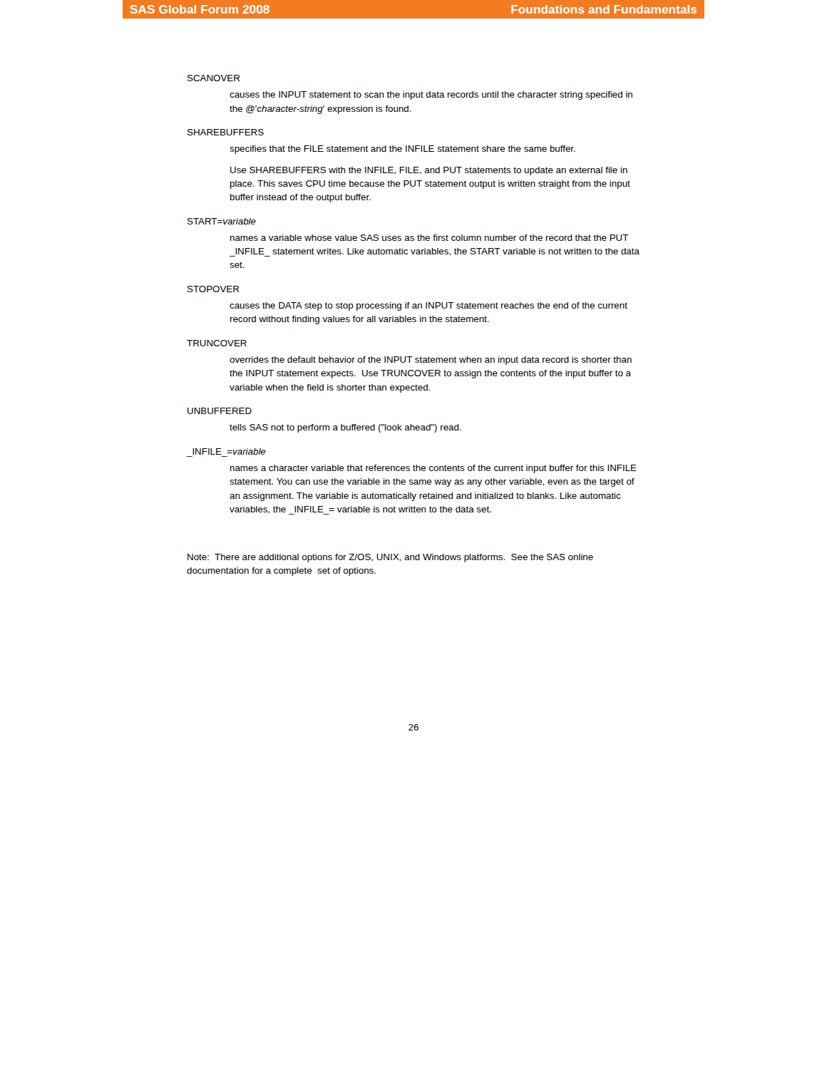SAS Global Forum 2008 Foundations and Fundamentals
SCANOVER
causes the INPUT statement to scan the input data records until the character string specified in the @'character-string' expression is found.
SHAREBUFFERS
specifies that the FILE statement and the INFILE statement share the same buffer.
Use SHAREBUFFERS with the INFILE, FILE, and PUT statements to update an external file in place. This saves CPU time because the PUT statement output is written straight from the input buffer instead of the output buffer.
START=variable
names a variable whose value SAS uses as the first column number of the record that the PUT _INFILE_ statement writes. Like automatic variables, the START variable is not written to the data set.
STOPOVER
causes the DATA step to stop processing if an INPUT statement reaches the end of the current record without finding values for all variables in the statement.
TRUNCOVER
overrides the default behavior of the INPUT statement when an input data record is shorter than the INPUT statement expects. Use TRUNCOVER to assign the contents of the input buffer to a variable when the field is shorter than expected.
UNBUFFERED
tells SAS not to perform a buffered ("look ahead") read.
_INFILE_=variable
names a character variable that references the contents of the current input buffer for this INFILE statement. You can use the variable in the same way as any other variable, even as the target of an assignment. The variable is automatically retained and initialized to blanks. Like automatic variables, the _INFILE_= variable is not written to the data set.
Note: There are additional options for Z/OS, UNIX, and Windows platforms. See the SAS online documentation for a complete set of options.
26